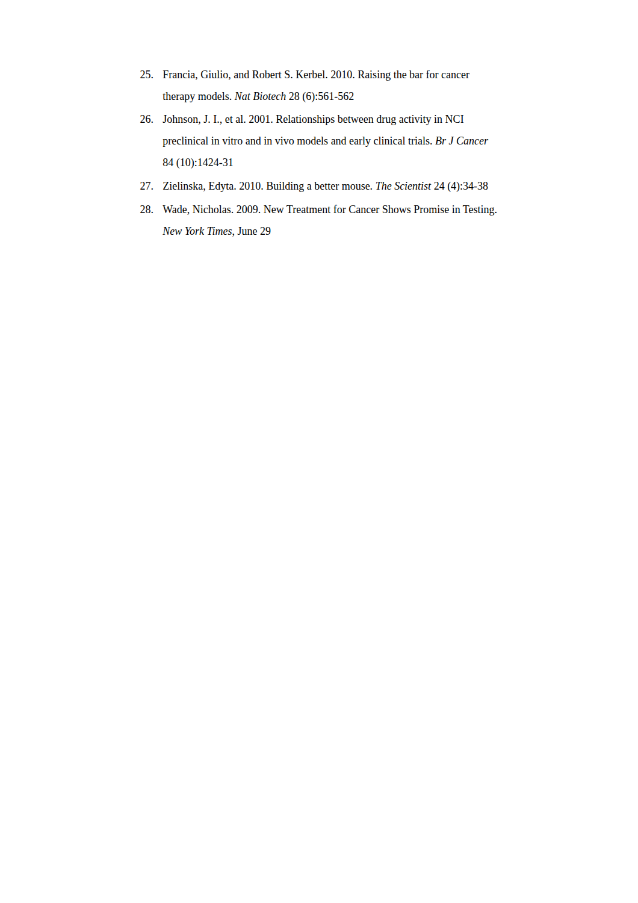25. Francia, Giulio, and Robert S. Kerbel. 2010. Raising the bar for cancer therapy models. Nat Biotech 28 (6):561-562
26. Johnson, J. I., et al. 2001. Relationships between drug activity in NCI preclinical in vitro and in vivo models and early clinical trials. Br J Cancer 84 (10):1424-31
27. Zielinska, Edyta. 2010. Building a better mouse. The Scientist 24 (4):34-38
28. Wade, Nicholas. 2009. New Treatment for Cancer Shows Promise in Testing. New York Times, June 29